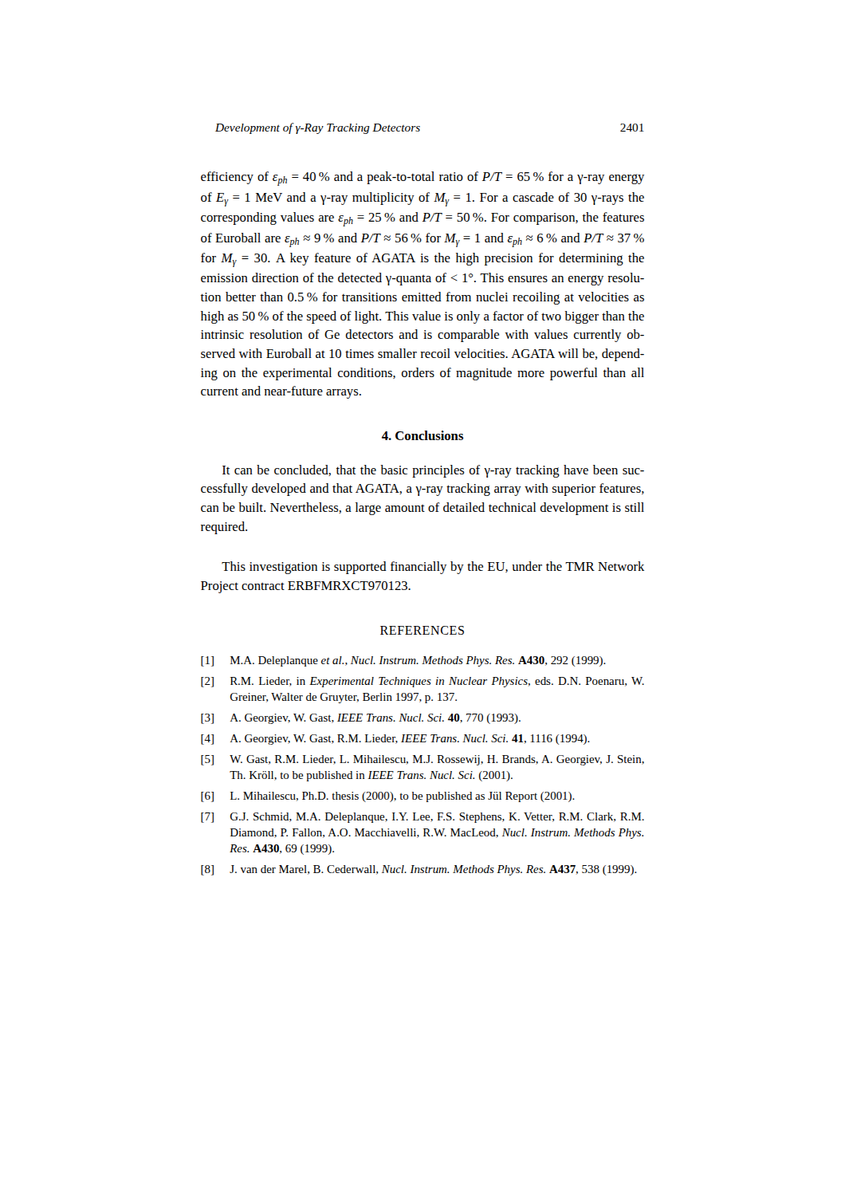Development of γ-Ray Tracking Detectors 2401
efficiency of εph = 40 % and a peak-to-total ratio of P/T = 65 % for a γ-ray energy of Eγ = 1 MeV and a γ-ray multiplicity of Mγ = 1. For a cascade of 30 γ-rays the corresponding values are εph = 25 % and P/T = 50 %. For comparison, the features of Euroball are εph ≈ 9 % and P/T ≈ 56 % for Mγ = 1 and εph ≈ 6 % and P/T ≈ 37 % for Mγ = 30. A key feature of AGATA is the high precision for determining the emission direction of the detected γ-quanta of < 1°. This ensures an energy resolution better than 0.5 % for transitions emitted from nuclei recoiling at velocities as high as 50 % of the speed of light. This value is only a factor of two bigger than the intrinsic resolution of Ge detectors and is comparable with values currently observed with Euroball at 10 times smaller recoil velocities. AGATA will be, depending on the experimental conditions, orders of magnitude more powerful than all current and near-future arrays.
4. Conclusions
It can be concluded, that the basic principles of γ-ray tracking have been successfully developed and that AGATA, a γ-ray tracking array with superior features, can be built. Nevertheless, a large amount of detailed technical development is still required.
This investigation is supported financially by the EU, under the TMR Network Project contract ERBFMRXCT970123.
REFERENCES
[1] M.A. Deleplanque et al., Nucl. Instrum. Methods Phys. Res. A430, 292 (1999).
[2] R.M. Lieder, in Experimental Techniques in Nuclear Physics, eds. D.N. Poenaru, W. Greiner, Walter de Gruyter, Berlin 1997, p. 137.
[3] A. Georgiev, W. Gast, IEEE Trans. Nucl. Sci. 40, 770 (1993).
[4] A. Georgiev, W. Gast, R.M. Lieder, IEEE Trans. Nucl. Sci. 41, 1116 (1994).
[5] W. Gast, R.M. Lieder, L. Mihailescu, M.J. Rossewij, H. Brands, A. Georgiev, J. Stein, Th. Kröll, to be published in IEEE Trans. Nucl. Sci. (2001).
[6] L. Mihailescu, Ph.D. thesis (2000), to be published as Jül Report (2001).
[7] G.J. Schmid, M.A. Deleplanque, I.Y. Lee, F.S. Stephens, K. Vetter, R.M. Clark, R.M. Diamond, P. Fallon, A.O. Macchiavelli, R.W. MacLeod, Nucl. Instrum. Methods Phys. Res. A430, 69 (1999).
[8] J. van der Marel, B. Cederwall, Nucl. Instrum. Methods Phys. Res. A437, 538 (1999).